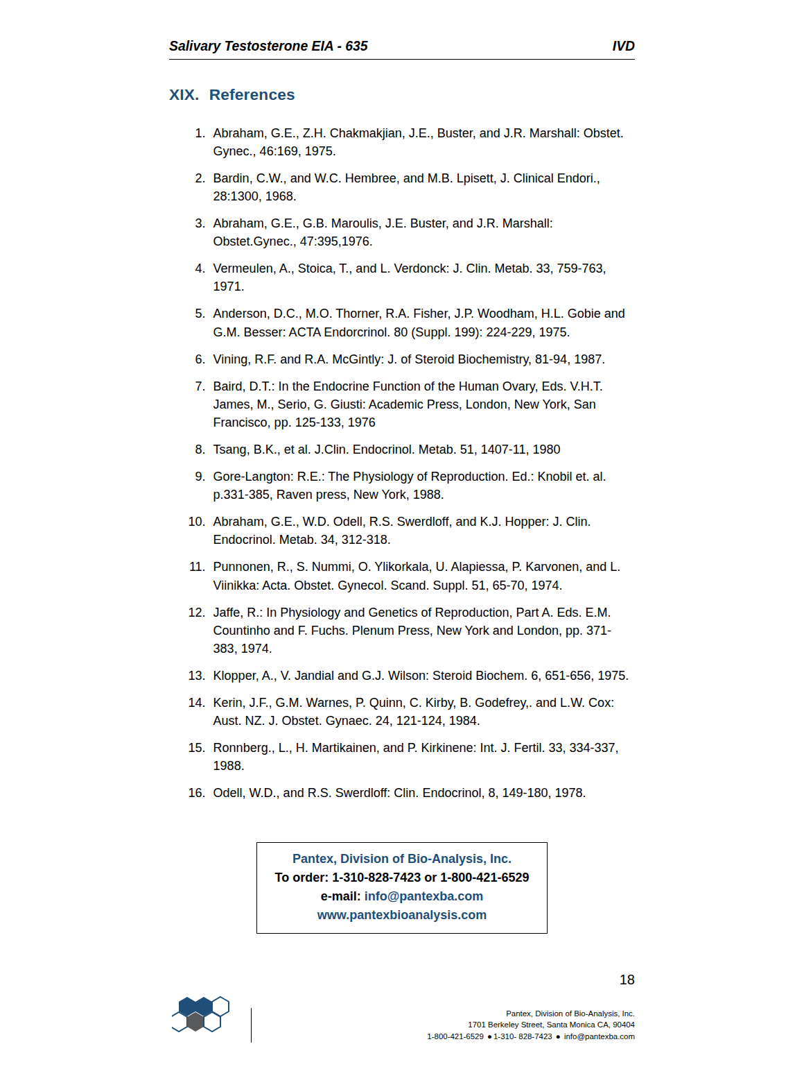Salivary Testosterone EIA - 635 IVD
XIX. References
Abraham, G.E., Z.H. Chakmakjian, J.E., Buster, and J.R. Marshall: Obstet. Gynec., 46:169, 1975.
Bardin, C.W., and W.C. Hembree, and M.B. Lpisett, J. Clinical Endori., 28:1300, 1968.
Abraham, G.E., G.B. Maroulis, J.E. Buster, and J.R. Marshall: Obstet.Gynec., 47:395,1976.
Vermeulen, A., Stoica, T., and L. Verdonck: J. Clin. Metab. 33, 759-763, 1971.
Anderson, D.C., M.O. Thorner, R.A. Fisher, J.P. Woodham, H.L. Gobie and G.M. Besser: ACTA Endorcrinol. 80 (Suppl. 199): 224-229, 1975.
Vining, R.F. and R.A. McGintly: J. of Steroid Biochemistry, 81-94, 1987.
Baird, D.T.: In the Endocrine Function of the Human Ovary, Eds. V.H.T. James, M., Serio, G. Giusti: Academic Press, London, New York, San Francisco, pp. 125-133, 1976
Tsang, B.K., et al. J.Clin. Endocrinol. Metab. 51, 1407-11, 1980
Gore-Langton: R.E.: The Physiology of Reproduction. Ed.: Knobil et. al. p.331-385, Raven press, New York, 1988.
Abraham, G.E., W.D. Odell, R.S. Swerdloff, and K.J. Hopper: J. Clin. Endocrinol. Metab. 34, 312-318.
Punnonen, R., S. Nummi, O. Ylikorkala, U. Alapiessa, P. Karvonen, and L. Viinikka: Acta. Obstet. Gynecol. Scand. Suppl. 51, 65-70, 1974.
Jaffe, R.: In Physiology and Genetics of Reproduction, Part A. Eds. E.M. Countinho and F. Fuchs. Plenum Press, New York and London, pp. 371-383, 1974.
Klopper, A., V. Jandial and G.J. Wilson: Steroid Biochem. 6, 651-656, 1975.
Kerin, J.F., G.M. Warnes, P. Quinn, C. Kirby, B. Godefrey,. and L.W. Cox: Aust. NZ. J. Obstet. Gynaec. 24, 121-124, 1984.
Ronnberg., L., H. Martikainen, and P. Kirkinene: Int. J. Fertil. 33, 334-337, 1988.
Odell, W.D., and R.S. Swerdloff: Clin. Endocrinol, 8, 149-180, 1978.
Pantex, Division of Bio-Analysis, Inc.
To order: 1-310-828-7423 or 1-800-421-6529
e-mail: info@pantexba.com
www.pantexbioanalysis.com
18
Pantex, Division of Bio-Analysis, Inc.
1701 Berkeley Street, Santa Monica CA, 90404
1-800-421-6529 ●1-310- 828-7423 ● info@pantexba.com